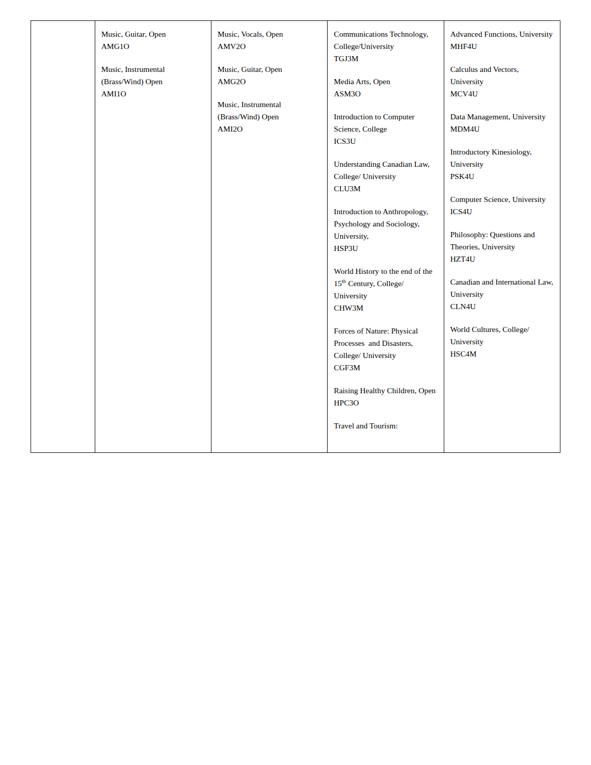| | Music, Guitar, Open AMG1O Music, Instrumental (Brass/Wind) Open AMI1O | Music, Vocals, Open AMV2O Music, Guitar, Open AMG2O Music, Instrumental (Brass/Wind) Open AMI2O | Communications Technology, College/University TGJ3M Media Arts, Open ASM3O Introduction to Computer Science, College ICS3U Understanding Canadian Law, College/ University CLU3M Introduction to Anthropology, Psychology and Sociology, University, HSP3U World History to the end of the 15 th Century, College/ University CHW3M Forces of Nature: Physical Processes and Disasters, College/ University CGF3M Raising Healthy Children, Open HPC3O Travel and Tourism: | Advanced Functions, University MHF4U Calculus and Vectors, University MCV4U Data Management, University MDM4U Introductory Kinesiology, University PSK4U Computer Science, University ICS4U Philosophy: Questions and Theories, University HZT4U Canadian and International Law, University CLN4U World Cultures, College/ University HSC4M |